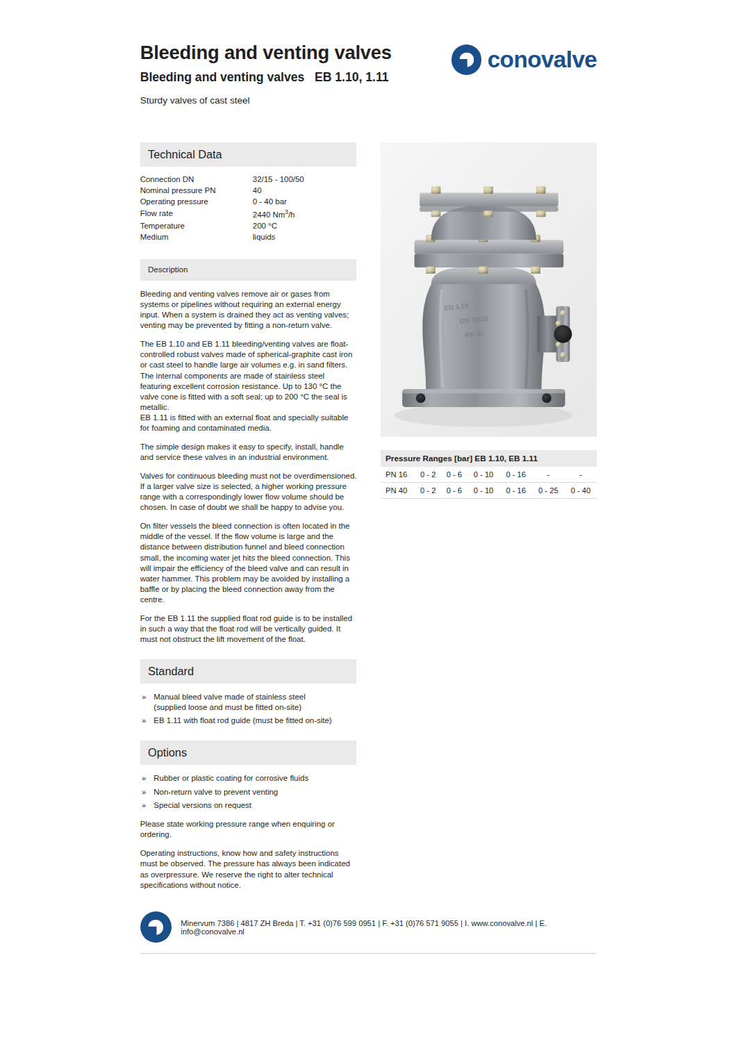Bleeding and venting valves
Bleeding and venting valves EB 1.10, 1.11
Sturdy valves of cast steel
conovalve
Technical Data
| Connection DN | 32/15 - 100/50 |
| Nominal pressure PN | 40 |
| Operating pressure | 0 - 40 bar |
| Flow rate | 2440 Nm 3 /h |
| Temperature | 200 °C |
| Medium | liquids |
Description
Bleeding and venting valves remove air or gases from systems or pipelines without requiring an external energy input. When a system is drained they act as venting valves; venting may be prevented by fitting a non-return valve.
The EB 1.10 and EB 1.11 bleeding/venting valves are float-controlled robust valves made of spherical-graphite cast iron or cast steel to handle large air volumes e.g. in sand filters. The internal components are made of stainless steel featuring excellent corrosion resistance. Up to 130 °C the valve cone is fitted with a soft seal; up to 200 °C the seal is metallic.
EB 1.11 is fitted with an external float and specially suitable for foaming and contaminated media.
The simple design makes it easy to specify, install, handle and service these valves in an industrial environment.
Valves for continuous bleeding must not be overdimensioned. If a larger valve size is selected, a higher working pressure range with a correspondingly lower flow volume should be chosen. In case of doubt we shall be happy to advise you.
On filter vessels the bleed connection is often located in the middle of the vessel. If the flow volume is large and the distance between distribution funnel and bleed connection small, the incoming water jet hits the bleed connection. This will impair the efficiency of the bleed valve and can result in water hammer. This problem may be avoided by installing a baffle or by placing the bleed connection away from the centre.
For the EB 1.11 the supplied float rod guide is to be installed in such a way that the float rod will be vertically guided. It must not obstruct the lift movement of the float.
Standard
Manual bleed valve made of stainless steel(supplied loose and must be fitted on-site)
EB 1.11 with float rod guide (must be fitted on-site)
Options
Rubber or plastic coating for corrosive fluids
Non-return valve to prevent venting
Special versions on request
Please state working pressure range when enquiring or ordering.
Operating instructions, know how and safety instructions must be observed. The pressure has always been indicated as overpressure. We reserve the right to alter technical specifications without notice.
EB 1.10 DN 32/15 PN 40
Pressure Ranges [bar] EB 1.10, EB 1.11
| PN 16 | 0 - 2 | 0 - 6 | 0 - 10 | 0 - 16 | - | - |
| PN 40 | 0 - 2 | 0 - 6 | 0 - 10 | 0 - 16 | 0 - 25 | 0 - 40 |
Minervum 7386 | 4817 ZH Breda | T. +31 (0)76 599 0951 | F. +31 (0)76 571 9055 | I. www.conovalve.nl | E. info@conovalve.nl